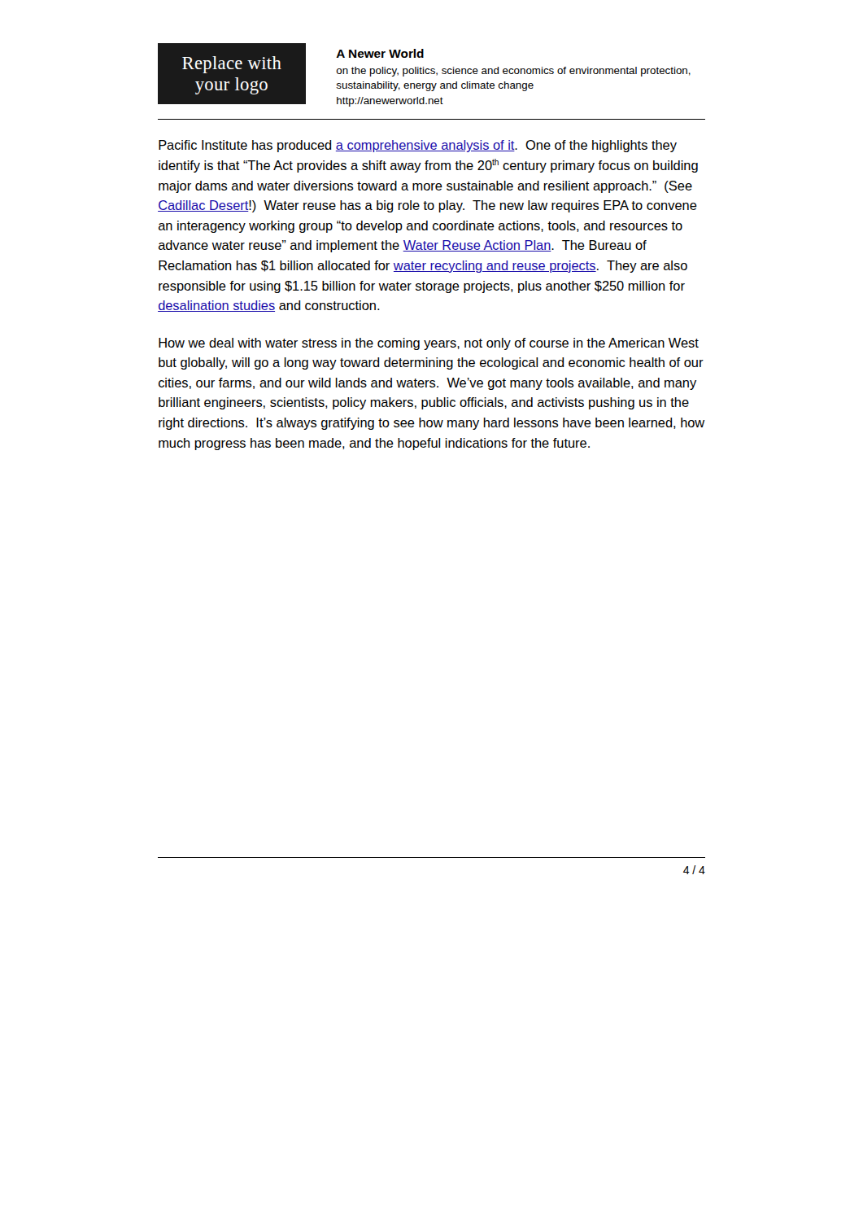Replace with
your logo
A Newer World
on the policy, politics, science and economics of environmental protection,
sustainability, energy and climate change
http://anewerworld.net
Pacific Institute has produced a comprehensive analysis of it. One of the highlights they identify is that “The Act provides a shift away from the 20th century primary focus on building major dams and water diversions toward a more sustainable and resilient approach.” (See Cadillac Desert!) Water reuse has a big role to play. The new law requires EPA to convene an interagency working group “to develop and coordinate actions, tools, and resources to advance water reuse” and implement the Water Reuse Action Plan. The Bureau of Reclamation has $1 billion allocated for water recycling and reuse projects. They are also responsible for using $1.15 billion for water storage projects, plus another $250 million for desalination studies and construction.
How we deal with water stress in the coming years, not only of course in the American West but globally, will go a long way toward determining the ecological and economic health of our cities, our farms, and our wild lands and waters. We’ve got many tools available, and many brilliant engineers, scientists, policy makers, public officials, and activists pushing us in the right directions. It’s always gratifying to see how many hard lessons have been learned, how much progress has been made, and the hopeful indications for the future.
4 / 4